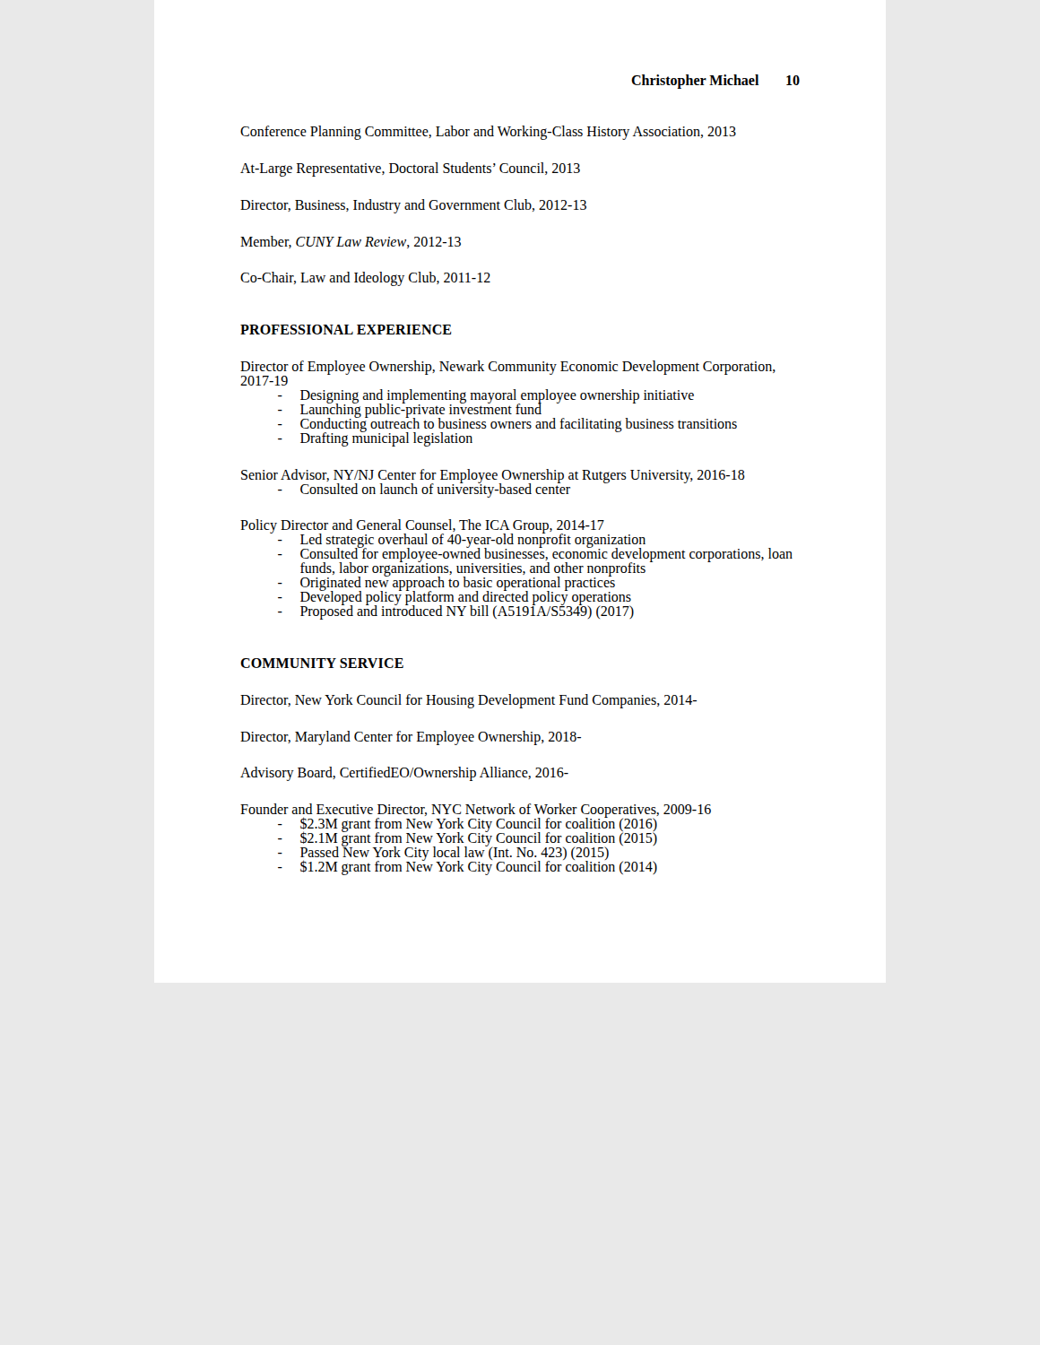Christopher Michael 10
Conference Planning Committee, Labor and Working-Class History Association, 2013
At-Large Representative, Doctoral Students’ Council, 2013
Director, Business, Industry and Government Club, 2012-13
Member, CUNY Law Review, 2012-13
Co-Chair, Law and Ideology Club, 2011-12
Professional Experience
Director of Employee Ownership, Newark Community Economic Development Corporation, 2017-19
Designing and implementing mayoral employee ownership initiative
Launching public-private investment fund
Conducting outreach to business owners and facilitating business transitions
Drafting municipal legislation
Senior Advisor, NY/NJ Center for Employee Ownership at Rutgers University, 2016-18
Consulted on launch of university-based center
Policy Director and General Counsel, The ICA Group, 2014-17
Led strategic overhaul of 40-year-old nonprofit organization
Consulted for employee-owned businesses, economic development corporations, loan funds, labor organizations, universities, and other nonprofits
Originated new approach to basic operational practices
Developed policy platform and directed policy operations
Proposed and introduced NY bill (A5191A/S5349) (2017)
Community Service
Director, New York Council for Housing Development Fund Companies, 2014-
Director, Maryland Center for Employee Ownership, 2018-
Advisory Board, CertifiedEO/Ownership Alliance, 2016-
Founder and Executive Director, NYC Network of Worker Cooperatives, 2009-16
$2.3M grant from New York City Council for coalition (2016)
$2.1M grant from New York City Council for coalition (2015)
Passed New York City local law (Int. No. 423) (2015)
$1.2M grant from New York City Council for coalition (2014)